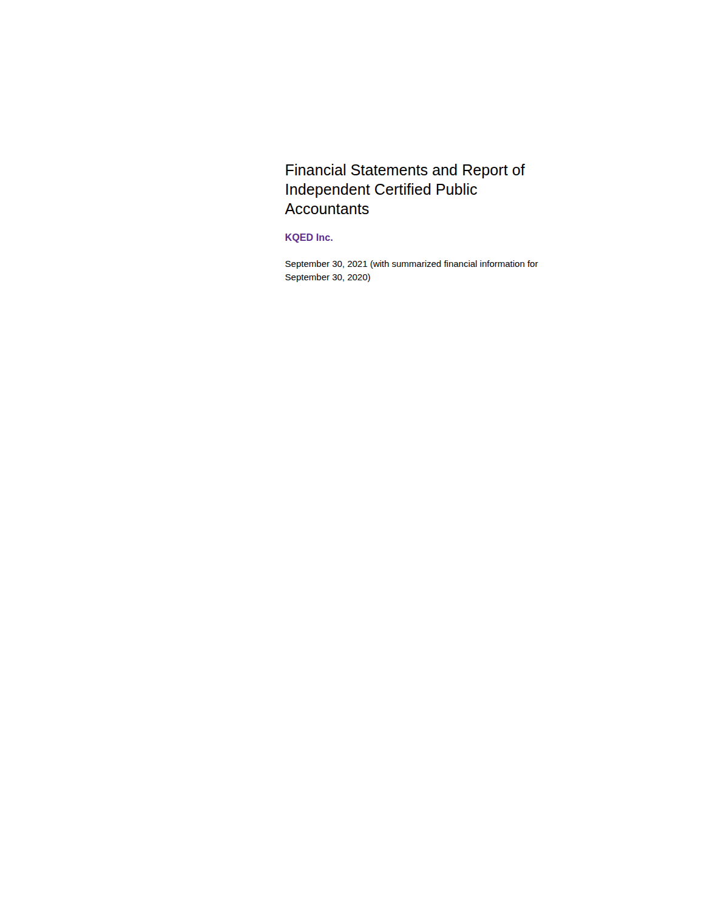Financial Statements and Report of Independent Certified Public Accountants
KQED Inc.
September 30, 2021 (with summarized financial information for September 30, 2020)